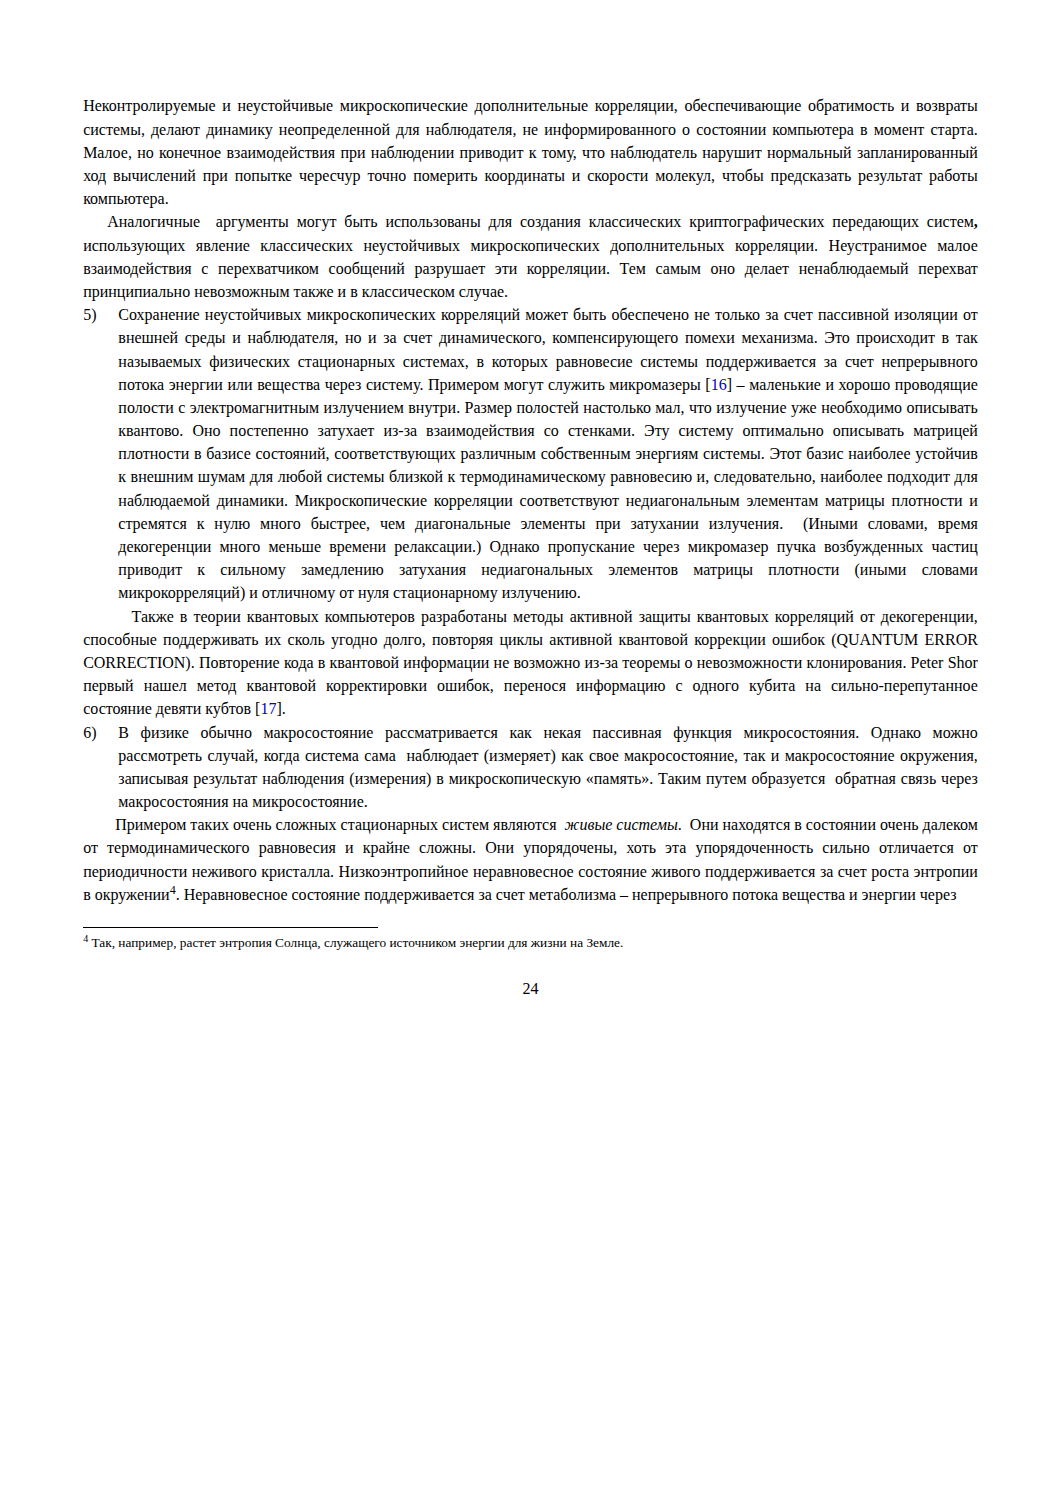Неконтролируемые и неустойчивые микроскопические дополнительные корреляции, обеспечивающие обратимость и возвраты системы, делают динамику неопределенной для наблюдателя, не информированного о состоянии компьютера в момент старта. Малое, но конечное взаимодействия при наблюдении приводит к тому, что наблюдатель нарушит нормальный запланированный ход вычислений при попытке чересчур точно померить координаты и скорости молекул, чтобы предсказать результат работы компьютера.
Аналогичные аргументы могут быть использованы для создания классических криптографических передающих систем, использующих явление классических неустойчивых микроскопических дополнительных корреляции. Неустранимое малое взаимодействия с перехватчиком сообщений разрушает эти корреляции. Тем самым оно делает ненаблюдаемый перехват принципиально невозможным также и в классическом случае.
5) Сохранение неустойчивых микроскопических корреляций может быть обеспечено не только за счет пассивной изоляции от внешней среды и наблюдателя, но и за счет динамического, компенсирующего помехи механизма. Это происходит в так называемых физических стационарных системах, в которых равновесие системы поддерживается за счет непрерывного потока энергии или вещества через систему. Примером могут служить микромазеры [16] – маленькие и хорошо проводящие полости с электромагнитным излучением внутри. Размер полостей настолько мал, что излучение уже необходимо описывать квантово. Оно постепенно затухает из-за взаимодействия со стенками. Эту систему оптимально описывать матрицей плотности в базисе состояний, соответствующих различным собственным энергиям системы. Этот базис наиболее устойчив к внешним шумам для любой системы близкой к термодинамическому равновесию и, следовательно, наиболее подходит для наблюдаемой динамики. Микроскопические корреляции соответствуют недиагональным элементам матрицы плотности и стремятся к нулю много быстрее, чем диагональные элементы при затухании излучения. (Иными словами, время декогеренции много меньше времени релаксации.) Однако пропускание через микромазер пучка возбужденных частиц приводит к сильному замедлению затухания недиагональных элементов матрицы плотности (иными словами микрокорреляций) и отличному от нуля стационарному излучению.
Также в теории квантовых компьютеров разработаны методы активной защиты квантовых корреляций от декогеренции, способные поддерживать их сколь угодно долго, повторяя циклы активной квантовой коррекции ошибок (QUANTUM ERROR CORRECTION). Повторение кода в квантовой информации не возможно из-за теоремы о невозможности клонирования. Peter Shor первый нашел метод квантовой корректировки ошибок, перенося информацию с одного кубита на сильно-перепутанное состояние девяти кубтов [17].
6) В физике обычно макросостояние рассматривается как некая пассивная функция микросостояния. Однако можно рассмотреть случай, когда система сама наблюдает (измеряет) как свое макросостояние, так и макросостояние окружения, записывая результат наблюдения (измерения) в микроскопическую «память». Таким путем образуется обратная связь через макросостояния на микросостояние.
Примером таких очень сложных стационарных систем являются живые системы. Они находятся в состоянии очень далеком от термодинамического равновесия и крайне сложны. Они упорядочены, хоть эта упорядоченность сильно отличается от периодичности неживого кристалла. Низкоэнтропийное неравновесное состояние живого поддерживается за счет роста энтропии в окружении4. Неравновесное состояние поддерживается за счет метаболизма – непрерывного потока вещества и энергии через
4 Так, например, растет энтропия Солнца, служащего источником энергии для жизни на Земле.
24